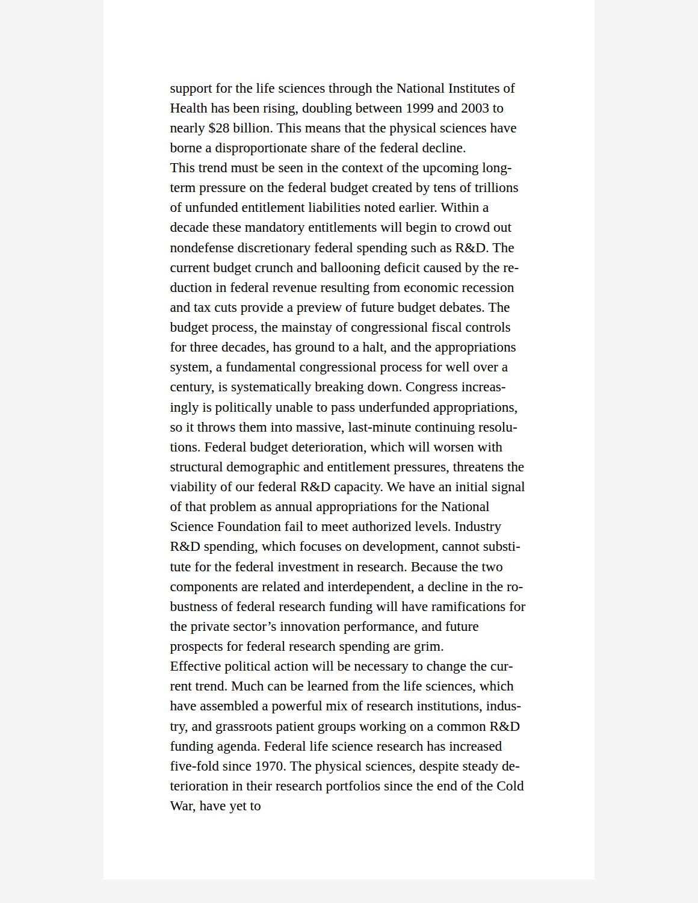support for the life sciences through the National Institutes of Health has been rising, doubling between 1999 and 2003 to nearly $28 billion. This means that the physical sciences have borne a disproportionate share of the federal decline.
This trend must be seen in the context of the upcoming long-term pressure on the federal budget created by tens of trillions of unfunded entitlement liabilities noted earlier. Within a decade these mandatory entitlements will begin to crowd out nondefense discretionary federal spending such as R&D. The current budget crunch and ballooning deficit caused by the reduction in federal revenue resulting from economic recession and tax cuts provide a preview of future budget debates. The budget process, the mainstay of congressional fiscal controls for three decades, has ground to a halt, and the appropriations system, a fundamental congressional process for well over a century, is systematically breaking down. Congress increasingly is politically unable to pass underfunded appropriations, so it throws them into massive, last-minute continuing resolutions. Federal budget deterioration, which will worsen with structural demographic and entitlement pressures, threatens the viability of our federal R&D capacity. We have an initial signal of that problem as annual appropriations for the National Science Foundation fail to meet authorized levels. Industry R&D spending, which focuses on development, cannot substitute for the federal investment in research. Because the two components are related and interdependent, a decline in the robustness of federal research funding will have ramifications for the private sector’s innovation performance, and future prospects for federal research spending are grim.
Effective political action will be necessary to change the current trend. Much can be learned from the life sciences, which have assembled a powerful mix of research institutions, industry, and grassroots patient groups working on a common R&D funding agenda. Federal life science research has increased five-fold since 1970. The physical sciences, despite steady deterioration in their research portfolios since the end of the Cold War, have yet to